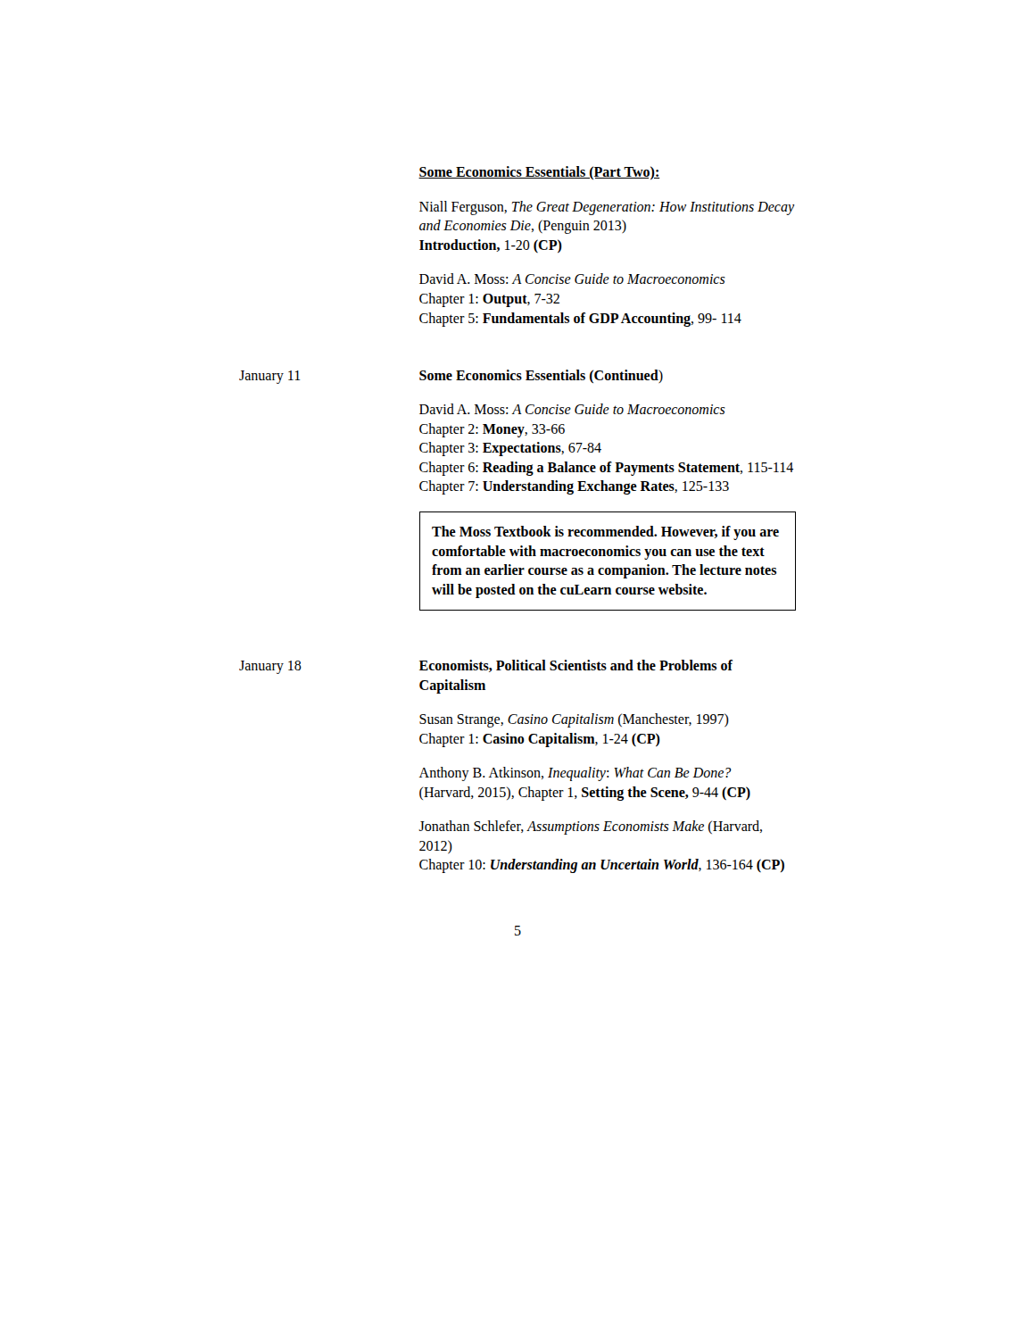Some Economics Essentials (Part Two):
Niall Ferguson, The Great Degeneration: How Institutions Decay and Economies Die, (Penguin 2013)
Introduction, 1-20 (CP)
David A. Moss: A Concise Guide to Macroeconomics
Chapter 1: Output, 7-32
Chapter 5: Fundamentals of GDP Accounting, 99- 114
January 11
Some Economics Essentials (Continued)
David A. Moss: A Concise Guide to Macroeconomics
Chapter 2: Money, 33-66
Chapter 3: Expectations, 67-84
Chapter 6: Reading a Balance of Payments Statement, 115-114
Chapter 7: Understanding Exchange Rates, 125-133
The Moss Textbook is recommended. However, if you are comfortable with macroeconomics you can use the text from an earlier course as a companion. The lecture notes will be posted on the cuLearn course website.
January 18
Economists, Political Scientists and the Problems of Capitalism
Susan Strange, Casino Capitalism (Manchester, 1997)
Chapter 1: Casino Capitalism, 1-24 (CP)
Anthony B. Atkinson, Inequality: What Can Be Done?
(Harvard, 2015), Chapter 1, Setting the Scene, 9-44 (CP)
Jonathan Schlefer, Assumptions Economists Make (Harvard, 2012)
Chapter 10: Understanding an Uncertain World, 136-164 (CP)
5